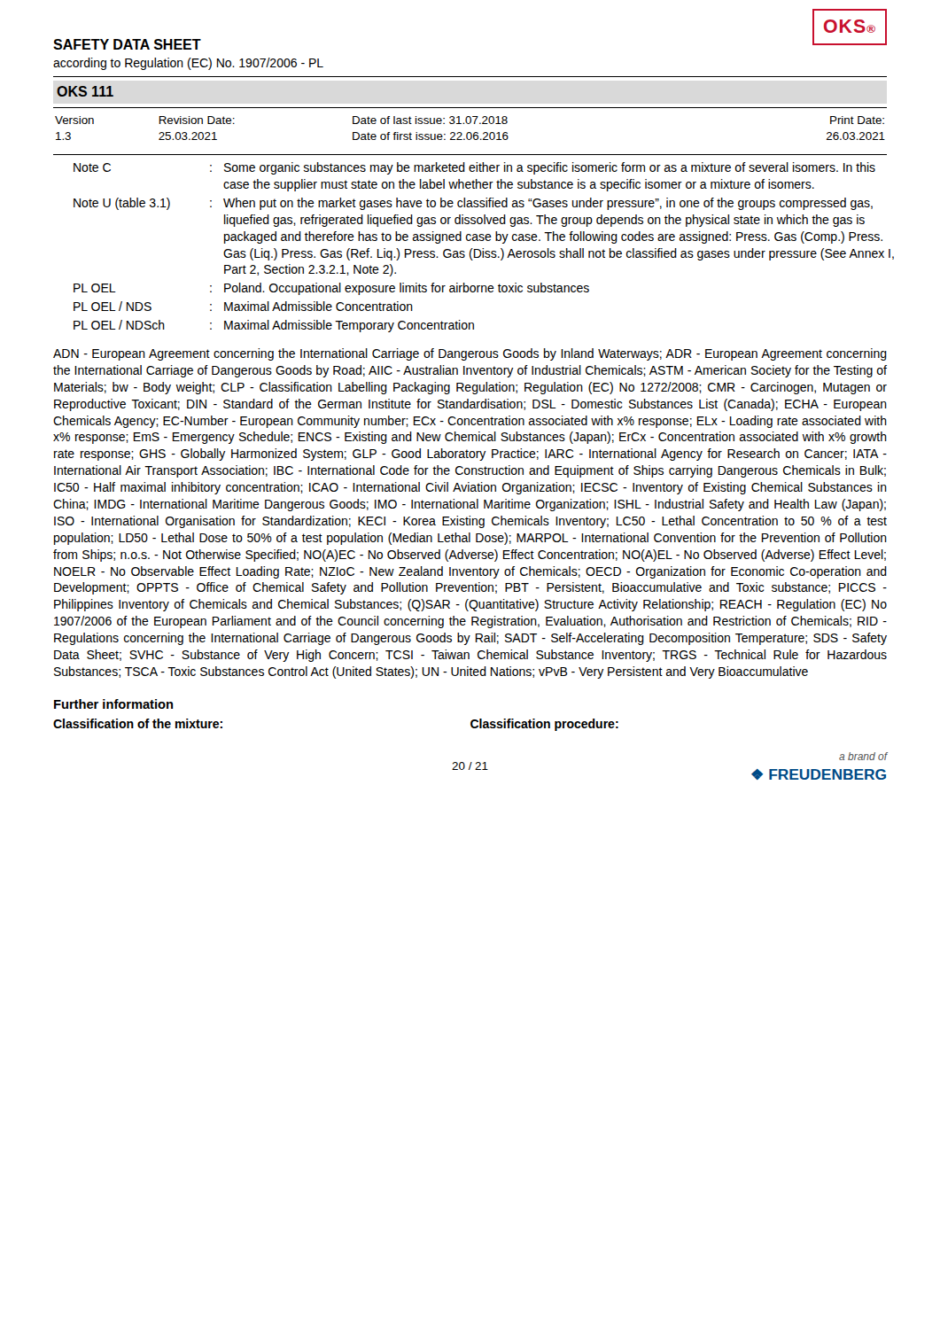OKS®
SAFETY DATA SHEET
according to Regulation (EC) No. 1907/2006 - PL
OKS 111
| Version 1.3 | Revision Date: 25.03.2021 | Date of last issue: 31.07.2018 Date of first issue: 22.06.2016 | Print Date: 26.03.2021 |
| Note C | : | Some organic substances may be marketed either in a specific isomeric form or as a mixture of several isomers. In this case the supplier must state on the label whether the substance is a specific isomer or a mixture of isomers. |
| Note U (table 3.1) | : | When put on the market gases have to be classified as “Gases under pressure”, in one of the groups compressed gas, liquefied gas, refrigerated liquefied gas or dissolved gas. The group depends on the physical state in which the gas is packaged and therefore has to be assigned case by case. The following codes are assigned: Press. Gas (Comp.) Press. Gas (Liq.) Press. Gas (Ref. Liq.) Press. Gas (Diss.) Aerosols shall not be classified as gases under pressure (See Annex I, Part 2, Section 2.3.2.1, Note 2). |
| PL OEL | : | Poland. Occupational exposure limits for airborne toxic substances |
| PL OEL / NDS | : | Maximal Admissible Concentration |
| PL OEL / NDSch | : | Maximal Admissible Temporary Concentration |
ADN - European Agreement concerning the International Carriage of Dangerous Goods by Inland Waterways; ADR - European Agreement concerning the International Carriage of Dangerous Goods by Road; AIIC - Australian Inventory of Industrial Chemicals; ASTM - American Society for the Testing of Materials; bw - Body weight; CLP - Classification Labelling Packaging Regulation; Regulation (EC) No 1272/2008; CMR - Carcinogen, Mutagen or Reproductive Toxicant; DIN - Standard of the German Institute for Standardisation; DSL - Domestic Substances List (Canada); ECHA - European Chemicals Agency; EC-Number - European Community number; ECx - Concentration associated with x% response; ELx - Loading rate associated with x% response; EmS - Emergency Schedule; ENCS - Existing and New Chemical Substances (Japan); ErCx - Concentration associated with x% growth rate response; GHS - Globally Harmonized System; GLP - Good Laboratory Practice; IARC - International Agency for Research on Cancer; IATA - International Air Transport Association; IBC - International Code for the Construction and Equipment of Ships carrying Dangerous Chemicals in Bulk; IC50 - Half maximal inhibitory concentration; ICAO - International Civil Aviation Organization; IECSC - Inventory of Existing Chemical Substances in China; IMDG - International Maritime Dangerous Goods; IMO - International Maritime Organization; ISHL - Industrial Safety and Health Law (Japan); ISO - International Organisation for Standardization; KECI - Korea Existing Chemicals Inventory; LC50 - Lethal Concentration to 50 % of a test population; LD50 - Lethal Dose to 50% of a test population (Median Lethal Dose); MARPOL - International Convention for the Prevention of Pollution from Ships; n.o.s. - Not Otherwise Specified; NO(A)EC - No Observed (Adverse) Effect Concentration; NO(A)EL - No Observed (Adverse) Effect Level; NOELR - No Observable Effect Loading Rate; NZIoC - New Zealand Inventory of Chemicals; OECD - Organization for Economic Co-operation and Development; OPPTS - Office of Chemical Safety and Pollution Prevention; PBT - Persistent, Bioaccumulative and Toxic substance; PICCS - Philippines Inventory of Chemicals and Chemical Substances; (Q)SAR - (Quantitative) Structure Activity Relationship; REACH - Regulation (EC) No 1907/2006 of the European Parliament and of the Council concerning the Registration, Evaluation, Authorisation and Restriction of Chemicals; RID - Regulations concerning the International Carriage of Dangerous Goods by Rail; SADT - Self-Accelerating Decomposition Temperature; SDS - Safety Data Sheet; SVHC - Substance of Very High Concern; TCSI - Taiwan Chemical Substance Inventory; TRGS - Technical Rule for Hazardous Substances; TSCA - Toxic Substances Control Act (United States); UN - United Nations; vPvB - Very Persistent and Very Bioaccumulative
Further information
| Classification of the mixture: | Classification procedure: |
20 / 21
a brand of
❖ FREUDENBERG